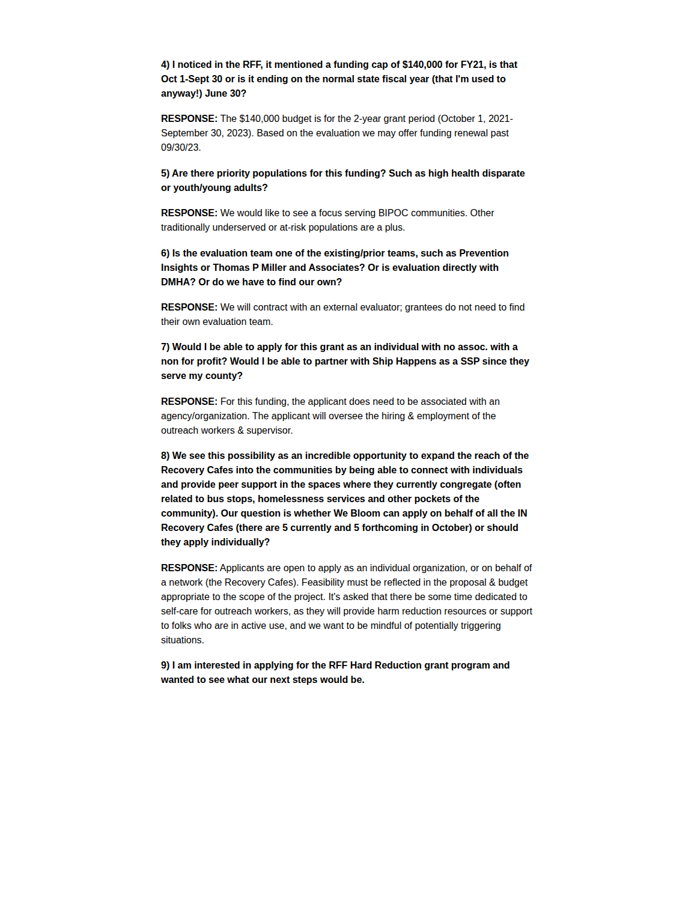4) I noticed in the RFF, it mentioned a funding cap of $140,000 for FY21, is that Oct 1-Sept 30 or is it ending on the normal state fiscal year (that I'm used to anyway!) June 30?
RESPONSE: The $140,000 budget is for the 2-year grant period (October 1, 2021-September 30, 2023). Based on the evaluation we may offer funding renewal past 09/30/23.
5) Are there priority populations for this funding? Such as high health disparate or youth/young adults?
RESPONSE: We would like to see a focus serving BIPOC communities. Other traditionally underserved or at-risk populations are a plus.
6) Is the evaluation team one of the existing/prior teams, such as Prevention Insights or Thomas P Miller and Associates? Or is evaluation directly with DMHA? Or do we have to find our own?
RESPONSE: We will contract with an external evaluator; grantees do not need to find their own evaluation team.
7) Would I be able to apply for this grant as an individual with no assoc. with a non for profit? Would I be able to partner with Ship Happens as a SSP since they serve my county?
RESPONSE: For this funding, the applicant does need to be associated with an agency/organization. The applicant will oversee the hiring & employment of the outreach workers & supervisor.
8) We see this possibility as an incredible opportunity to expand the reach of the Recovery Cafes into the communities by being able to connect with individuals and provide peer support in the spaces where they currently congregate (often related to bus stops, homelessness services and other pockets of the community). Our question is whether We Bloom can apply on behalf of all the IN Recovery Cafes (there are 5 currently and 5 forthcoming in October) or should they apply individually?
RESPONSE: Applicants are open to apply as an individual organization, or on behalf of a network (the Recovery Cafes). Feasibility must be reflected in the proposal & budget appropriate to the scope of the project. It's asked that there be some time dedicated to self-care for outreach workers, as they will provide harm reduction resources or support to folks who are in active use, and we want to be mindful of potentially triggering situations.
9) I am interested in applying for the RFF Hard Reduction grant program and wanted to see what our next steps would be.